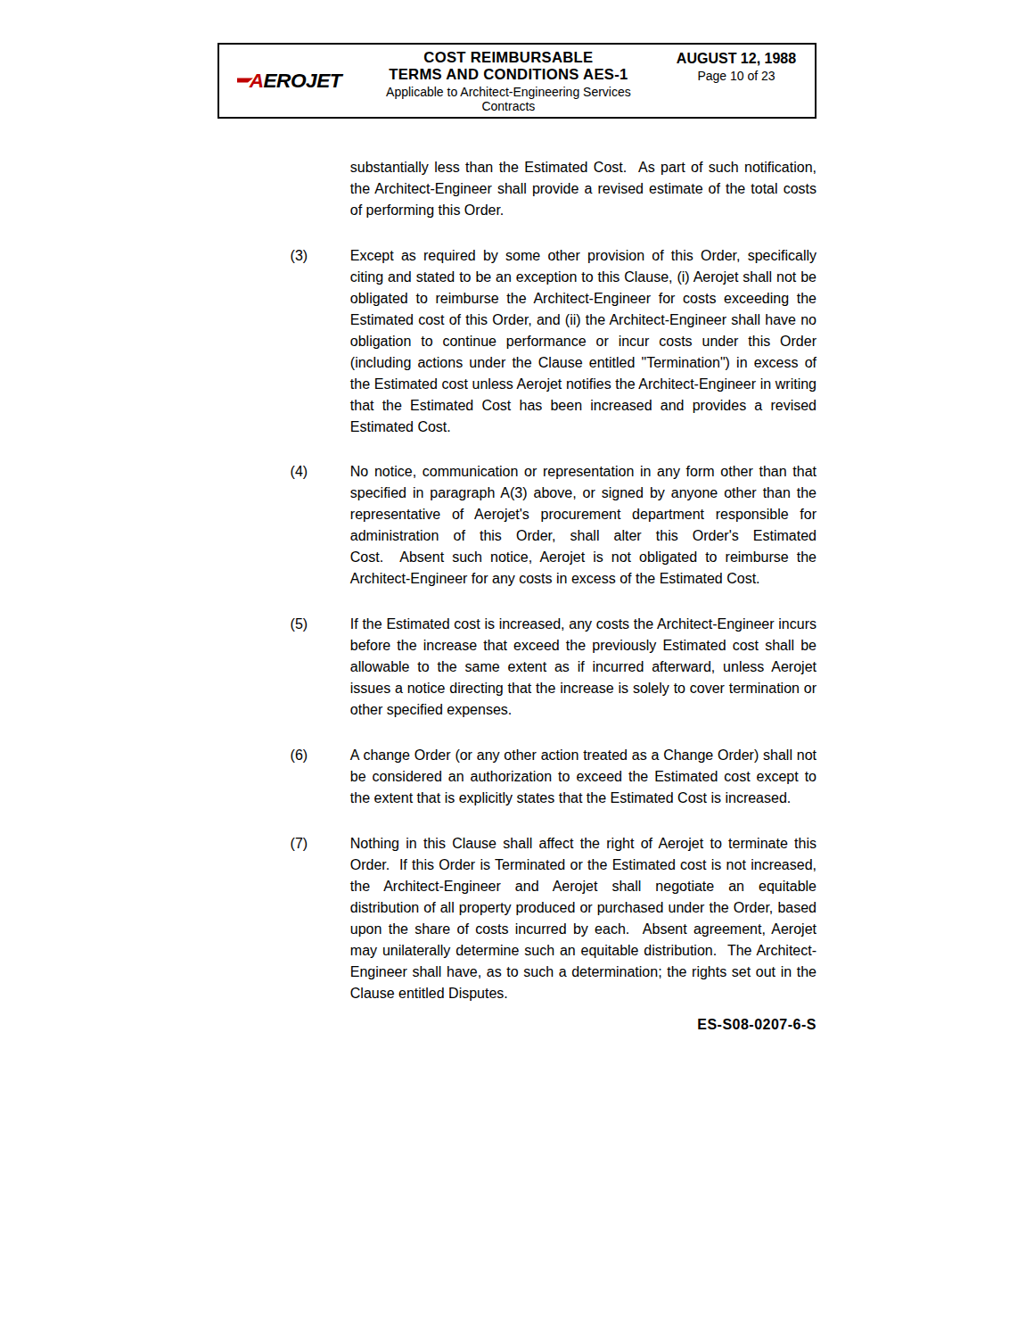AEROJET
COST REIMBURSABLE
TERMS AND CONDITIONS AES-1
Applicable to Architect-Engineering Services Contracts
AUGUST 12, 1988
Page 10 of 23
substantially less than the Estimated Cost. As part of such notification, the Architect-Engineer shall provide a revised estimate of the total costs of performing this Order.
(3) Except as required by some other provision of this Order, specifically citing and stated to be an exception to this Clause, (i) Aerojet shall not be obligated to reimburse the Architect-Engineer for costs exceeding the Estimated cost of this Order, and (ii) the Architect-Engineer shall have no obligation to continue performance or incur costs under this Order (including actions under the Clause entitled "Termination") in excess of the Estimated cost unless Aerojet notifies the Architect-Engineer in writing that the Estimated Cost has been increased and provides a revised Estimated Cost.
(4) No notice, communication or representation in any form other than that specified in paragraph A(3) above, or signed by anyone other than the representative of Aerojet's procurement department responsible for administration of this Order, shall alter this Order's Estimated Cost. Absent such notice, Aerojet is not obligated to reimburse the Architect-Engineer for any costs in excess of the Estimated Cost.
(5) If the Estimated cost is increased, any costs the Architect-Engineer incurs before the increase that exceed the previously Estimated cost shall be allowable to the same extent as if incurred afterward, unless Aerojet issues a notice directing that the increase is solely to cover termination or other specified expenses.
(6) A change Order (or any other action treated as a Change Order) shall not be considered an authorization to exceed the Estimated cost except to the extent that is explicitly states that the Estimated Cost is increased.
(7) Nothing in this Clause shall affect the right of Aerojet to terminate this Order. If this Order is Terminated or the Estimated cost is not increased, the Architect-Engineer and Aerojet shall negotiate an equitable distribution of all property produced or purchased under the Order, based upon the share of costs incurred by each. Absent agreement, Aerojet may unilaterally determine such an equitable distribution. The Architect-Engineer shall have, as to such a determination; the rights set out in the Clause entitled Disputes.
ES-S08-0207-6-S